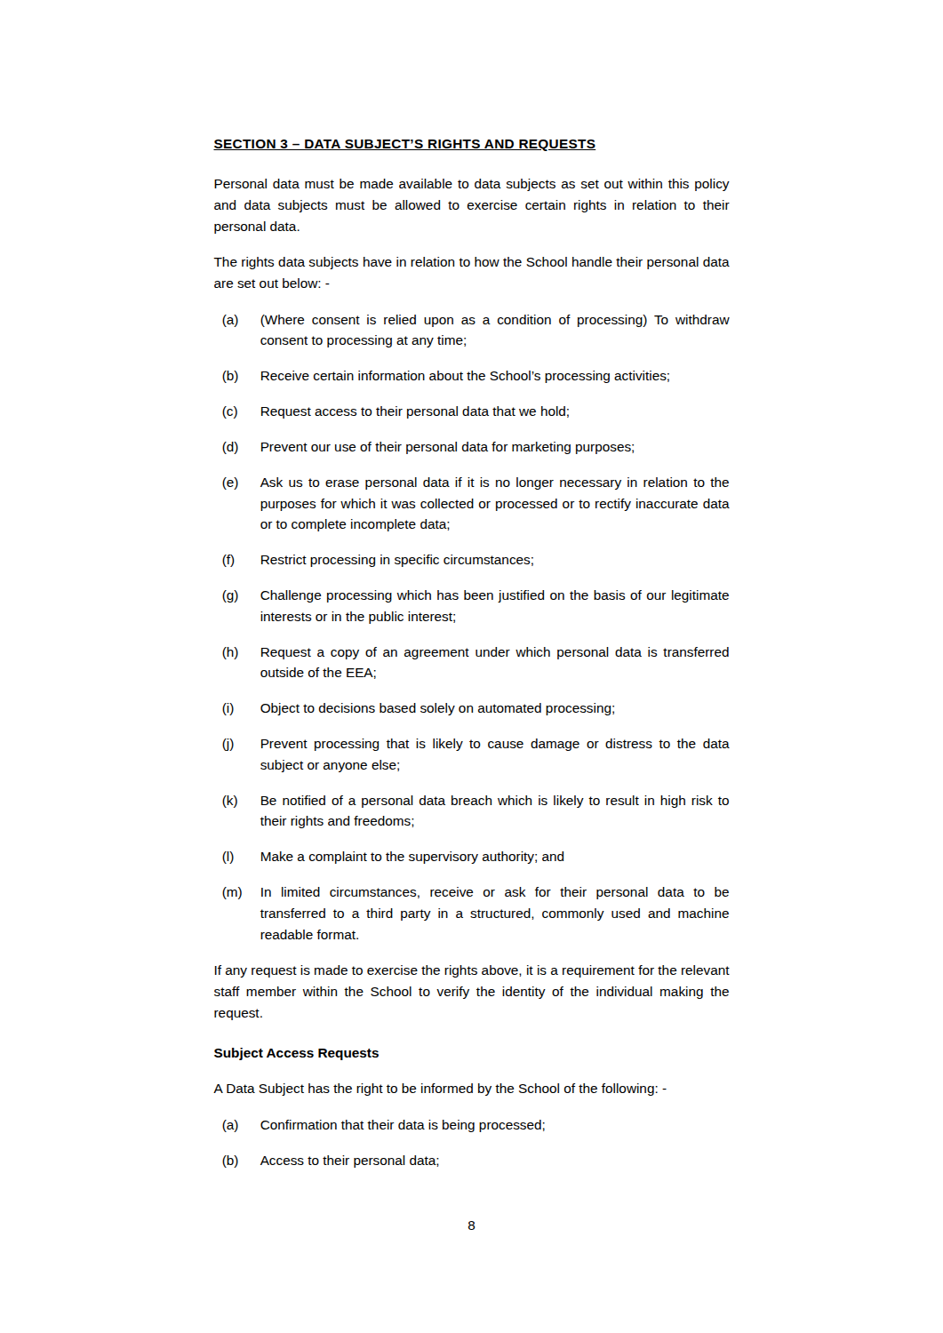SECTION 3 – DATA SUBJECT’S RIGHTS AND REQUESTS
Personal data must be made available to data subjects as set out within this policy and data subjects must be allowed to exercise certain rights in relation to their personal data.
The rights data subjects have in relation to how the School handle their personal data are set out below: -
(a)(Where consent is relied upon as a condition of processing) To withdraw consent to processing at any time;
(b) Receive certain information about the School’s processing activities;
(c) Request access to their personal data that we hold;
(d) Prevent our use of their personal data for marketing purposes;
(e) Ask us to erase personal data if it is no longer necessary in relation to the purposes for which it was collected or processed or to rectify inaccurate data or to complete incomplete data;
(f) Restrict processing in specific circumstances;
(g) Challenge processing which has been justified on the basis of our legitimate interests or in the public interest;
(h) Request a copy of an agreement under which personal data is transferred outside of the EEA;
(i) Object to decisions based solely on automated processing;
(j) Prevent processing that is likely to cause damage or distress to the data subject or anyone else;
(k) Be notified of a personal data breach which is likely to result in high risk to their rights and freedoms;
(l) Make a complaint to the supervisory authority; and
(m) In limited circumstances, receive or ask for their personal data to be transferred to a third party in a structured, commonly used and machine readable format.
If any request is made to exercise the rights above, it is a requirement for the relevant staff member within the School to verify the identity of the individual making the request.
Subject Access Requests
A Data Subject has the right to be informed by the School of the following: -
(a) Confirmation that their data is being processed;
(b) Access to their personal data;
8